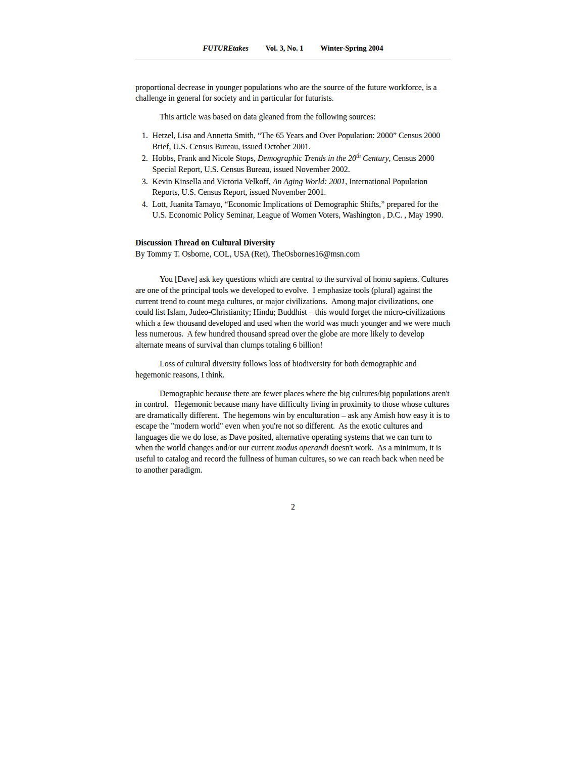FUTUREtakes Vol. 3, No. 1 Winter-Spring 2004
proportional decrease in younger populations who are the source of the future workforce, is a challenge in general for society and in particular for futurists.
This article was based on data gleaned from the following sources:
Hetzel, Lisa and Annetta Smith, “The 65 Years and Over Population: 2000” Census 2000 Brief, U.S. Census Bureau, issued October 2001.
Hobbs, Frank and Nicole Stops, Demographic Trends in the 20th Century, Census 2000 Special Report, U.S. Census Bureau, issued November 2002.
Kevin Kinsella and Victoria Velkoff, An Aging World: 2001, International Population Reports, U.S. Census Report, issued November 2001.
Lott, Juanita Tamayo, “Economic Implications of Demographic Shifts,” prepared for the U.S. Economic Policy Seminar, League of Women Voters, Washington , D.C. , May 1990.
Discussion Thread on Cultural Diversity
By Tommy T. Osborne, COL, USA (Ret), TheOsbornes16@msn.com
You [Dave] ask key questions which are central to the survival of homo sapiens. Cultures are one of the principal tools we developed to evolve. I emphasize tools (plural) against the current trend to count mega cultures, or major civilizations. Among major civilizations, one could list Islam, Judeo-Christianity; Hindu; Buddhist – this would forget the micro-civilizations which a few thousand developed and used when the world was much younger and we were much less numerous. A few hundred thousand spread over the globe are more likely to develop alternate means of survival than clumps totaling 6 billion!
Loss of cultural diversity follows loss of biodiversity for both demographic and hegemonic reasons, I think.
Demographic because there are fewer places where the big cultures/big populations aren't in control. Hegemonic because many have difficulty living in proximity to those whose cultures are dramatically different. The hegemons win by enculturation – ask any Amish how easy it is to escape the "modern world" even when you're not so different. As the exotic cultures and languages die we do lose, as Dave posited, alternative operating systems that we can turn to when the world changes and/or our current modus operandi doesn't work. As a minimum, it is useful to catalog and record the fullness of human cultures, so we can reach back when need be to another paradigm.
2